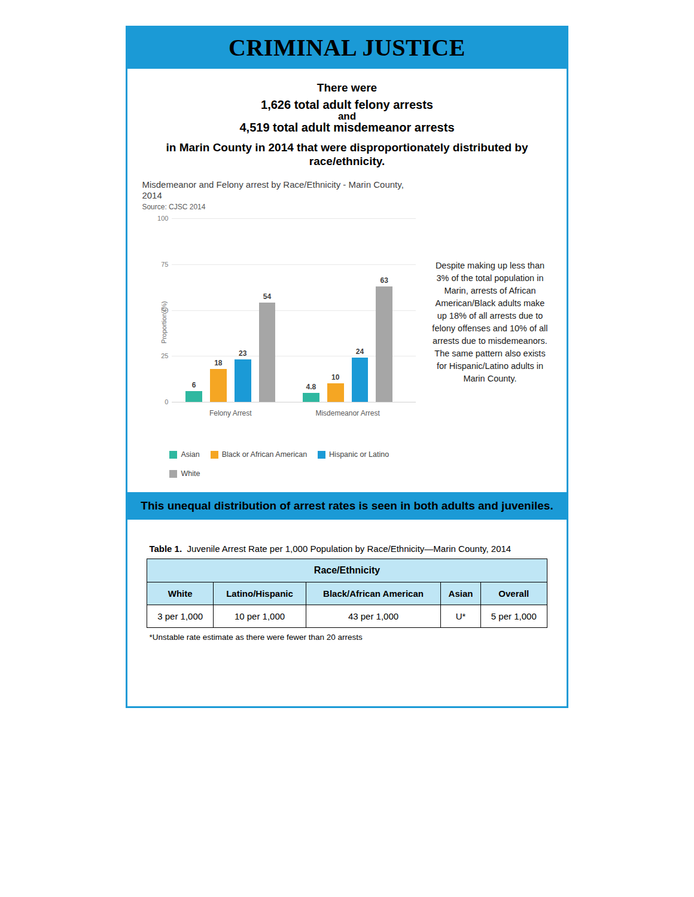CRIMINAL JUSTICE
There were
1,626 total adult felony arrests and 4,519 total adult misdemeanor arrests
in Marin County in 2014 that were disproportionately distributed by race/ethnicity.
Misdemeanor and Felony arrest by Race/Ethnicity - Marin County, 2014
Source: CJSC 2014
Proportion (%)
100
75
50
25
0
6
18
23
54
Felony Arrest
4.8
10
24
63
Misdemeanor Arrest
Asian
Black or African American
Hispanic or Latino
White
Despite making up less than 3% of the total population in Marin, arrests of African American/Black adults make up 18% of all arrests due to felony offenses and 10% of all arrests due to misdemeanors.
The same pattern also exists for Hispanic/Latino adults in Marin County.
This unequal distribution of arrest rates is seen in both adults and juveniles.
Table 1. Juvenile Arrest Rate per 1,000 Population by Race/Ethnicity—Marin County, 2014
| Race/Ethnicity |
| --- |
| White | Latino/Hispanic | Black/African American | Asian | Overall |
| 3 per 1,000 | 10 per 1,000 | 43 per 1,000 | U* | 5 per 1,000 |
*Unstable rate estimate as there were fewer than 20 arrests